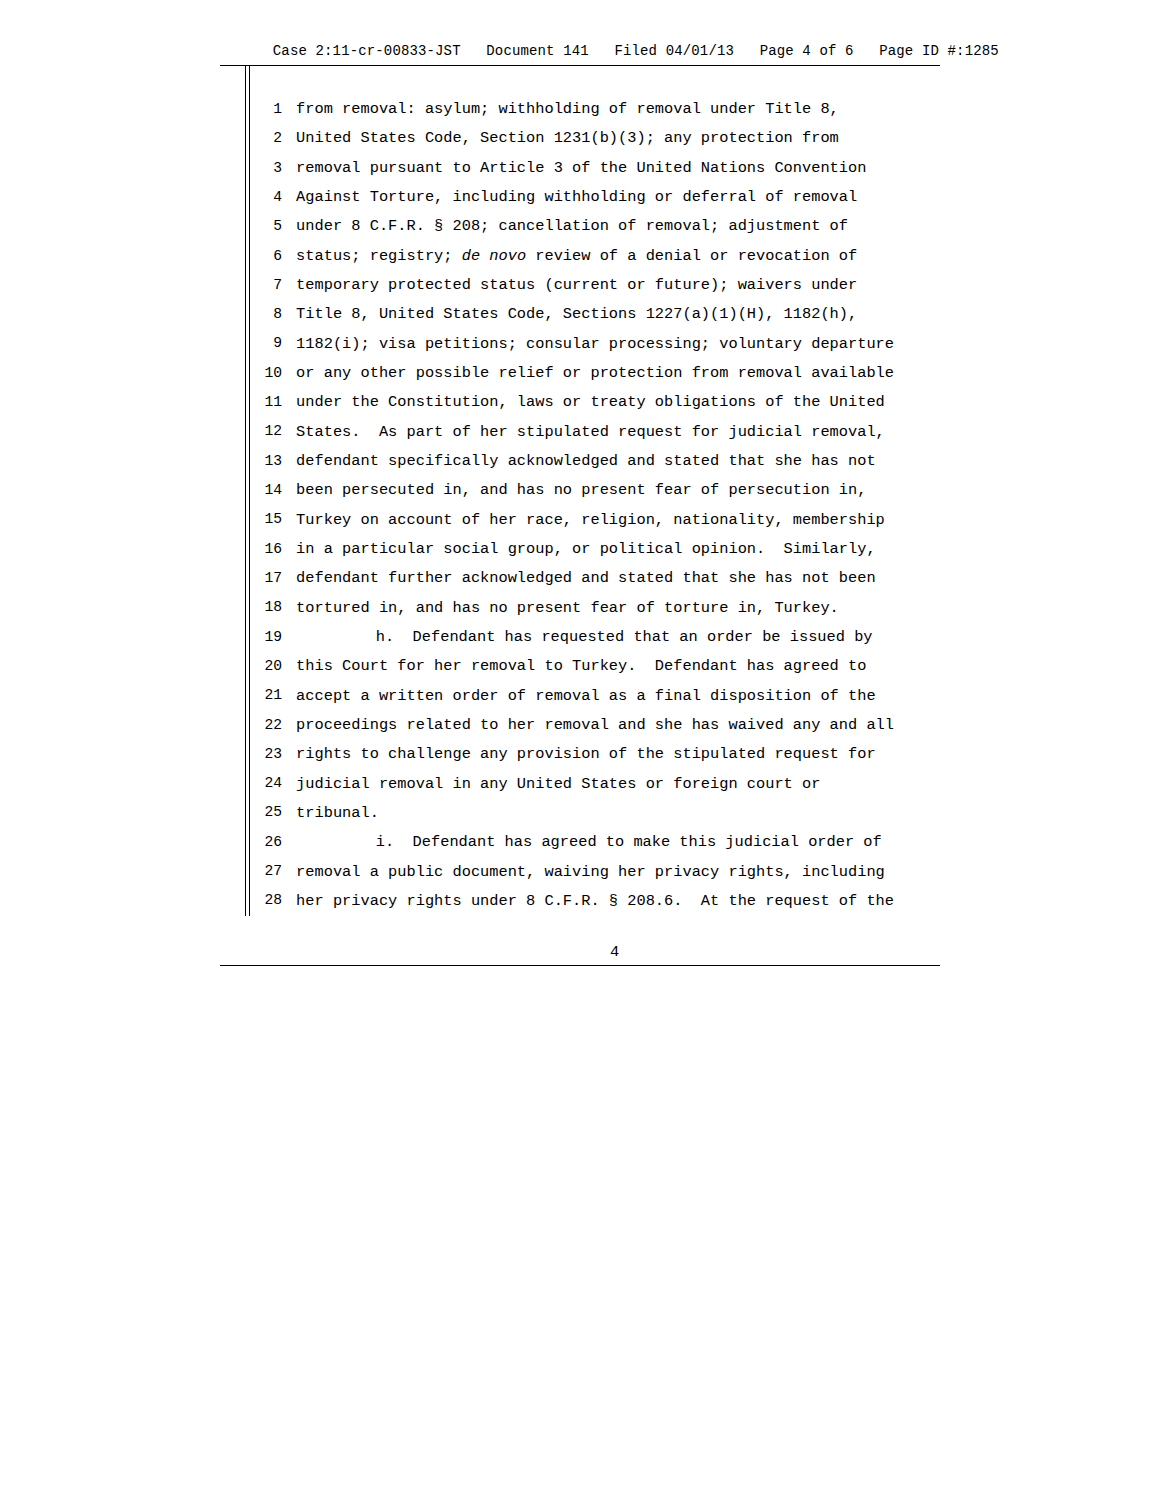Case 2:11-cr-00833-JST Document 141 Filed 04/01/13 Page 4 of 6 Page ID #:1285
1
2
3
4
5
6
7
8
9
10
11
12
13
14
15
16
17
18
19
20
21
22
23
24
25
26
27
28
from removal: asylum; withholding of removal under Title 8, United States Code, Section 1231(b)(3); any protection from removal pursuant to Article 3 of the United Nations Convention Against Torture, including withholding or deferral of removal under 8 C.F.R. § 208; cancellation of removal; adjustment of status; registry; de novo review of a denial or revocation of temporary protected status (current or future); waivers under Title 8, United States Code, Sections 1227(a)(1)(H), 1182(h), 1182(i); visa petitions; consular processing; voluntary departure or any other possible relief or protection from removal available under the Constitution, laws or treaty obligations of the United States. As part of her stipulated request for judicial removal, defendant specifically acknowledged and stated that she has not been persecuted in, and has no present fear of persecution in, Turkey on account of her race, religion, nationality, membership in a particular social group, or political opinion. Similarly, defendant further acknowledged and stated that she has not been tortured in, and has no present fear of torture in, Turkey.
h. Defendant has requested that an order be issued by this Court for her removal to Turkey. Defendant has agreed to accept a written order of removal as a final disposition of the proceedings related to her removal and she has waived any and all rights to challenge any provision of the stipulated request for judicial removal in any United States or foreign court or tribunal.
i. Defendant has agreed to make this judicial order of removal a public document, waiving her privacy rights, including her privacy rights under 8 C.F.R. § 208.6. At the request of the
4